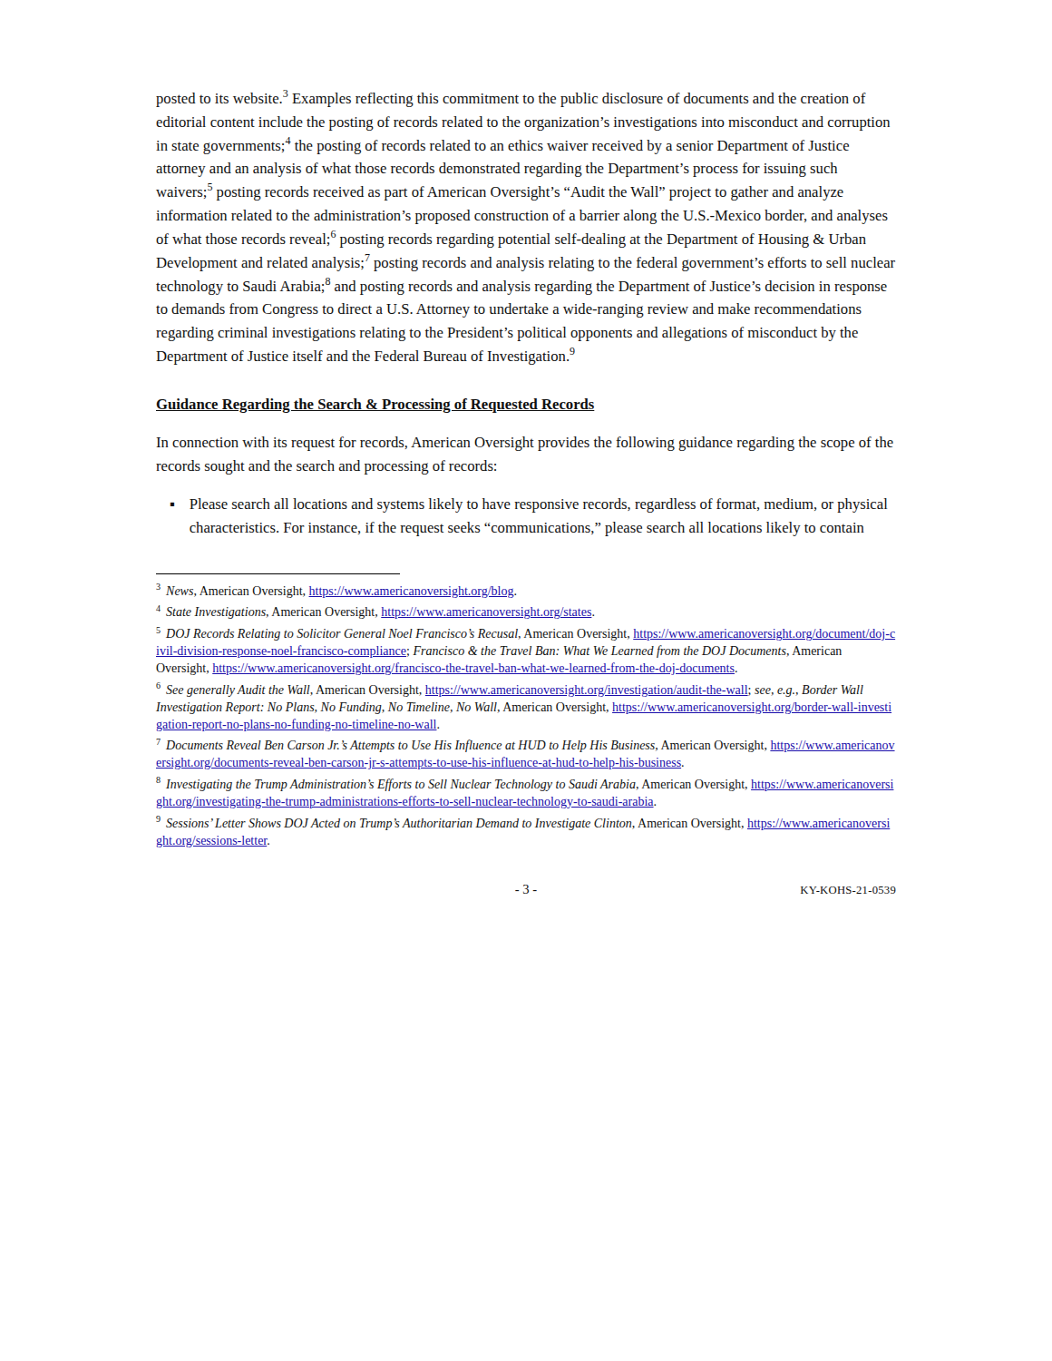posted to its website.3 Examples reflecting this commitment to the public disclosure of documents and the creation of editorial content include the posting of records related to the organization’s investigations into misconduct and corruption in state governments;4 the posting of records related to an ethics waiver received by a senior Department of Justice attorney and an analysis of what those records demonstrated regarding the Department’s process for issuing such waivers;5 posting records received as part of American Oversight’s “Audit the Wall” project to gather and analyze information related to the administration’s proposed construction of a barrier along the U.S.-Mexico border, and analyses of what those records reveal;6 posting records regarding potential self-dealing at the Department of Housing & Urban Development and related analysis;7 posting records and analysis relating to the federal government’s efforts to sell nuclear technology to Saudi Arabia;8 and posting records and analysis regarding the Department of Justice’s decision in response to demands from Congress to direct a U.S. Attorney to undertake a wide-ranging review and make recommendations regarding criminal investigations relating to the President’s political opponents and allegations of misconduct by the Department of Justice itself and the Federal Bureau of Investigation.9
Guidance Regarding the Search & Processing of Requested Records
In connection with its request for records, American Oversight provides the following guidance regarding the scope of the records sought and the search and processing of records:
Please search all locations and systems likely to have responsive records, regardless of format, medium, or physical characteristics. For instance, if the request seeks “communications,” please search all locations likely to contain
3 News, American Oversight, https://www.americanoversight.org/blog.
4 State Investigations, American Oversight, https://www.americanoversight.org/states.
5 DOJ Records Relating to Solicitor General Noel Francisco’s Recusal, American Oversight, https://www.americanoversight.org/document/doj-civil-division-response-noel-francisco-compliance; Francisco & the Travel Ban: What We Learned from the DOJ Documents, American Oversight, https://www.americanoversight.org/francisco-the-travel-ban-what-we-learned-from-the-doj-documents.
6 See generally Audit the Wall, American Oversight, https://www.americanoversight.org/investigation/audit-the-wall; see, e.g., Border Wall Investigation Report: No Plans, No Funding, No Timeline, No Wall, American Oversight, https://www.americanoversight.org/border-wall-investigation-report-no-plans-no-funding-no-timeline-no-wall.
7 Documents Reveal Ben Carson Jr.’s Attempts to Use His Influence at HUD to Help His Business, American Oversight, https://www.americanoversight.org/documents-reveal-ben-carson-jr-s-attempts-to-use-his-influence-at-hud-to-help-his-business.
8 Investigating the Trump Administration’s Efforts to Sell Nuclear Technology to Saudi Arabia, American Oversight, https://www.americanoversight.org/investigating-the-trump-administrations-efforts-to-sell-nuclear-technology-to-saudi-arabia.
9 Sessions’ Letter Shows DOJ Acted on Trump’s Authoritarian Demand to Investigate Clinton, American Oversight, https://www.americanoversight.org/sessions-letter.
- 3 - KY-KOHS-21-0539